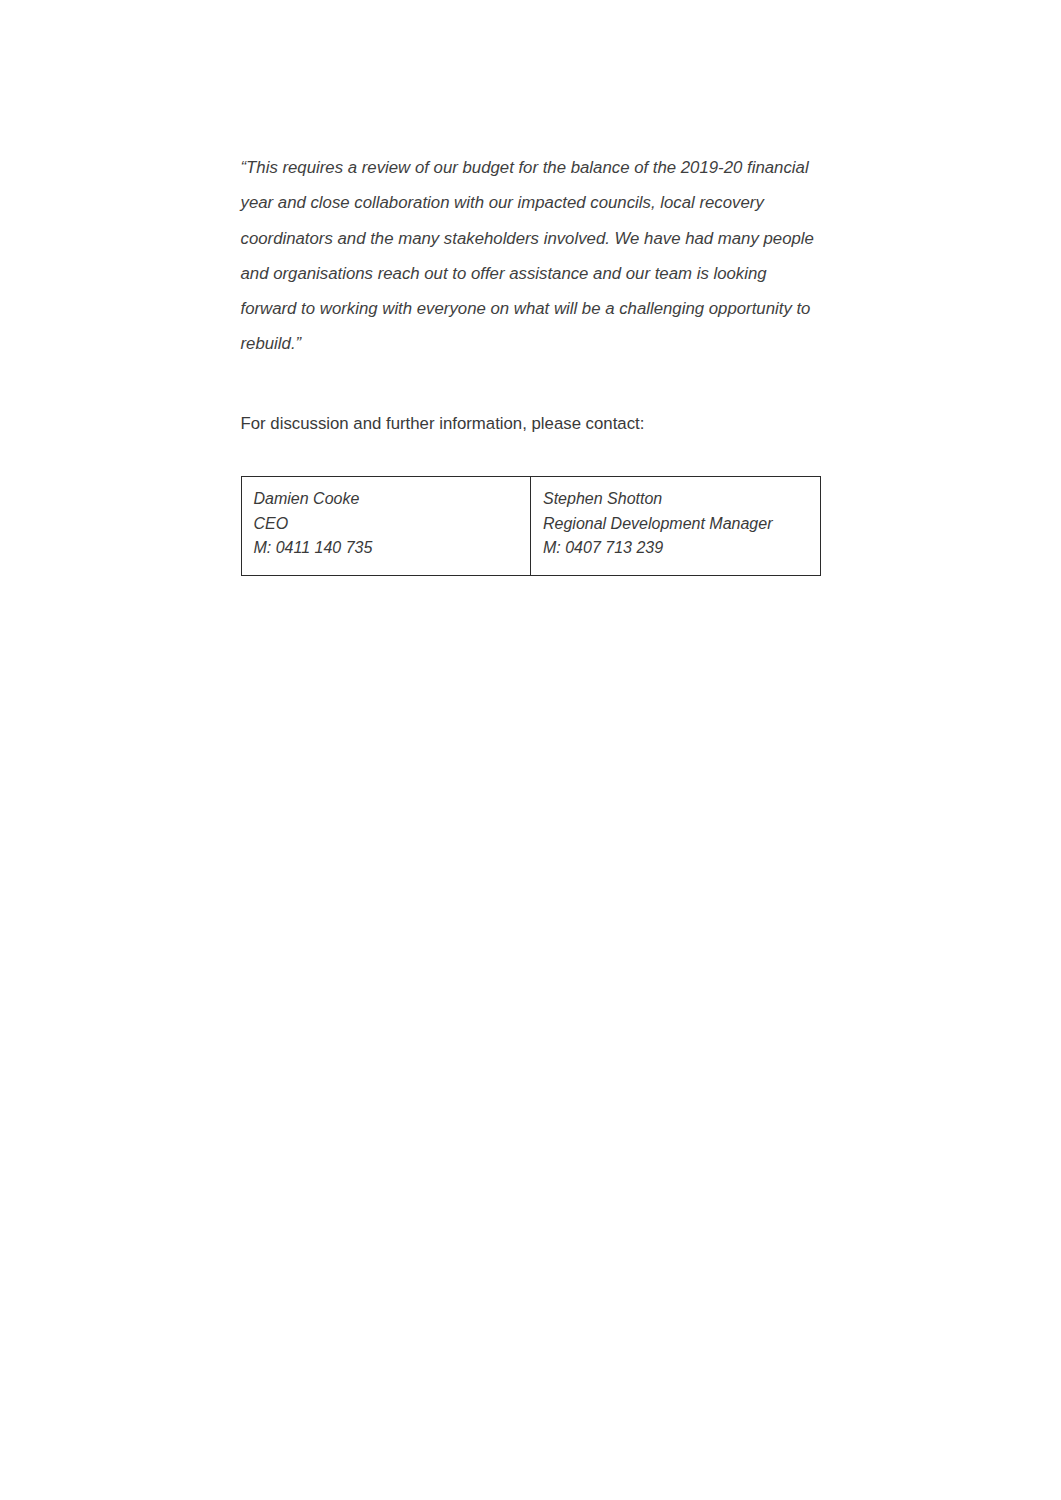“This requires a review of our budget for the balance of the 2019-20 financial year and close collaboration with our impacted councils, local recovery coordinators and the many stakeholders involved. We have had many people and organisations reach out to offer assistance and our team is looking forward to working with everyone on what will be a challenging opportunity to rebuild.”
For discussion and further information, please contact:
| Damien Cooke CEO M: 0411 140 735 | Stephen Shotton Regional Development Manager M: 0407 713 239 |